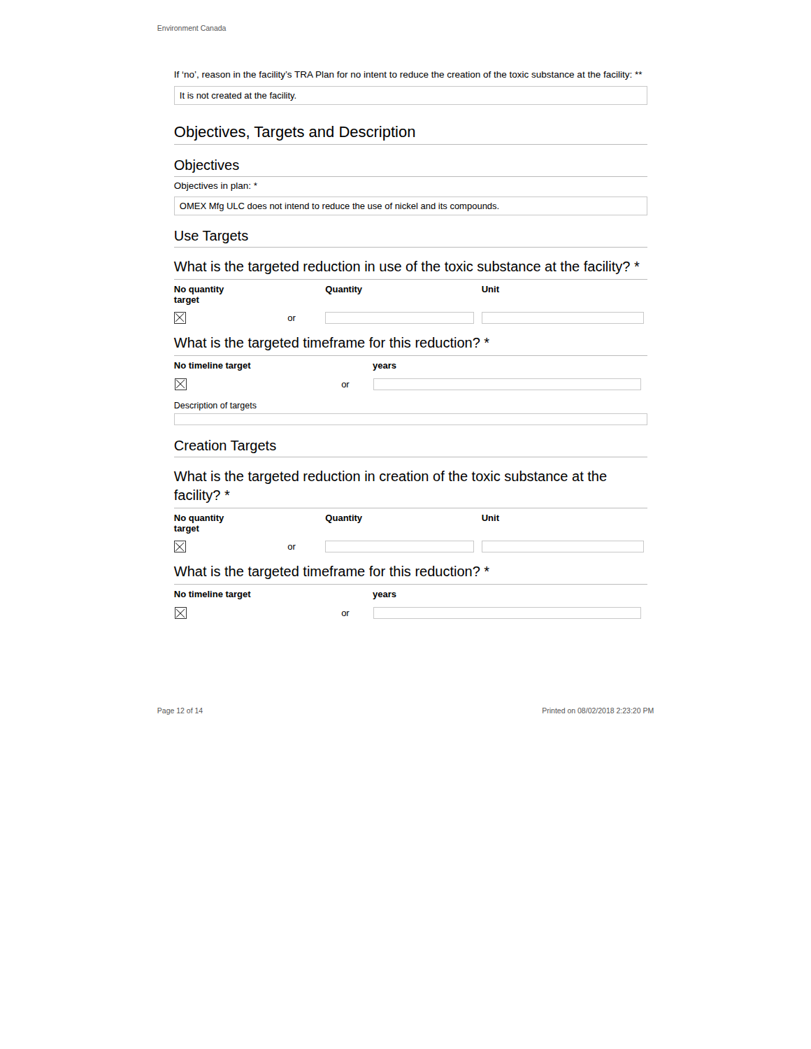Environment Canada
If ‘no’, reason in the facility’s TRA Plan for no intent to reduce the creation of the toxic substance at the facility: **
It is not created at the facility.
Objectives, Targets and Description
Objectives
Objectives in plan: *
OMEX Mfg ULC does not intend to reduce the use of nickel and its compounds.
Use Targets
What is the targeted reduction in use of the toxic substance at the facility? *
| No quantity target | | Quantity | Unit |
| --- | --- | --- | --- |
| | or | | |
What is the targeted timeframe for this reduction? *
| No timeline target | | years |
| --- | --- | --- |
| | or | |
Description of targets
Creation Targets
What is the targeted reduction in creation of the toxic substance at the facility? *
| No quantity target | | Quantity | Unit |
| --- | --- | --- | --- |
| | or | | |
What is the targeted timeframe for this reduction? *
| No timeline target | | years |
| --- | --- | --- |
| | or | |
Page 12 of 14 Printed on 08/02/2018 2:23:20 PM